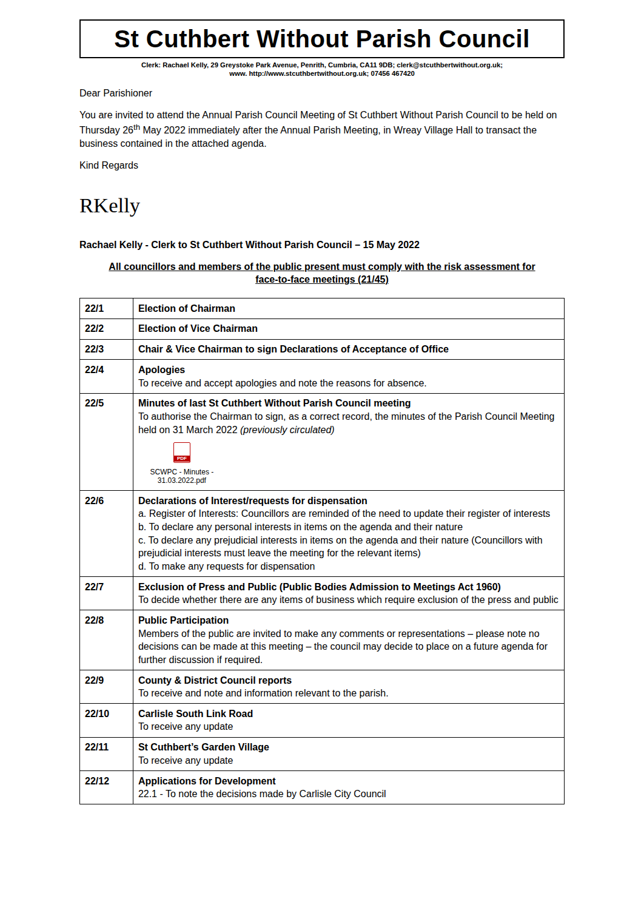St Cuthbert Without Parish Council
Clerk: Rachael Kelly, 29 Greystoke Park Avenue, Penrith, Cumbria, CA11 9DB; clerk@stcuthbertwithout.org.uk;
www. http://www.stcuthbertwithout.org.uk; 07456 467420
Dear Parishioner
You are invited to attend the Annual Parish Council Meeting of St Cuthbert Without Parish Council to be held on Thursday 26th May 2022 immediately after the Annual Parish Meeting, in Wreay Village Hall to transact the business contained in the attached agenda.
Kind Regards
RKelly
Rachael Kelly - Clerk to St Cuthbert Without Parish Council – 15 May 2022
All councillors and members of the public present must comply with the risk assessment for face-to-face meetings (21/45)
| 22/1 | Election of Chairman |
| 22/2 | Election of Vice Chairman |
| 22/3 | Chair & Vice Chairman to sign Declarations of Acceptance of Office |
| 22/4 | Apologies To receive and accept apologies and note the reasons for absence. |
| 22/5 | Minutes of last St Cuthbert Without Parish Council meeting To authorise the Chairman to sign, as a correct record, the minutes of the Parish Council Meeting held on 31 March 2022 (previously circulated) SCWPC - Minutes - 31.03.2022.pdf |
| 22/6 | Declarations of Interest/requests for dispensation a. Register of Interests: Councillors are reminded of the need to update their register of interests b. To declare any personal interests in items on the agenda and their nature c. To declare any prejudicial interests in items on the agenda and their nature (Councillors with prejudicial interests must leave the meeting for the relevant items) d. To make any requests for dispensation |
| 22/7 | Exclusion of Press and Public (Public Bodies Admission to Meetings Act 1960) To decide whether there are any items of business which require exclusion of the press and public |
| 22/8 | Public Participation Members of the public are invited to make any comments or representations – please note no decisions can be made at this meeting – the council may decide to place on a future agenda for further discussion if required. |
| 22/9 | County & District Council reports To receive and note and information relevant to the parish. |
| 22/10 | Carlisle South Link Road To receive any update |
| 22/11 | St Cuthbert’s Garden Village To receive any update |
| 22/12 | Applications for Development 22.1 - To note the decisions made by Carlisle City Council |